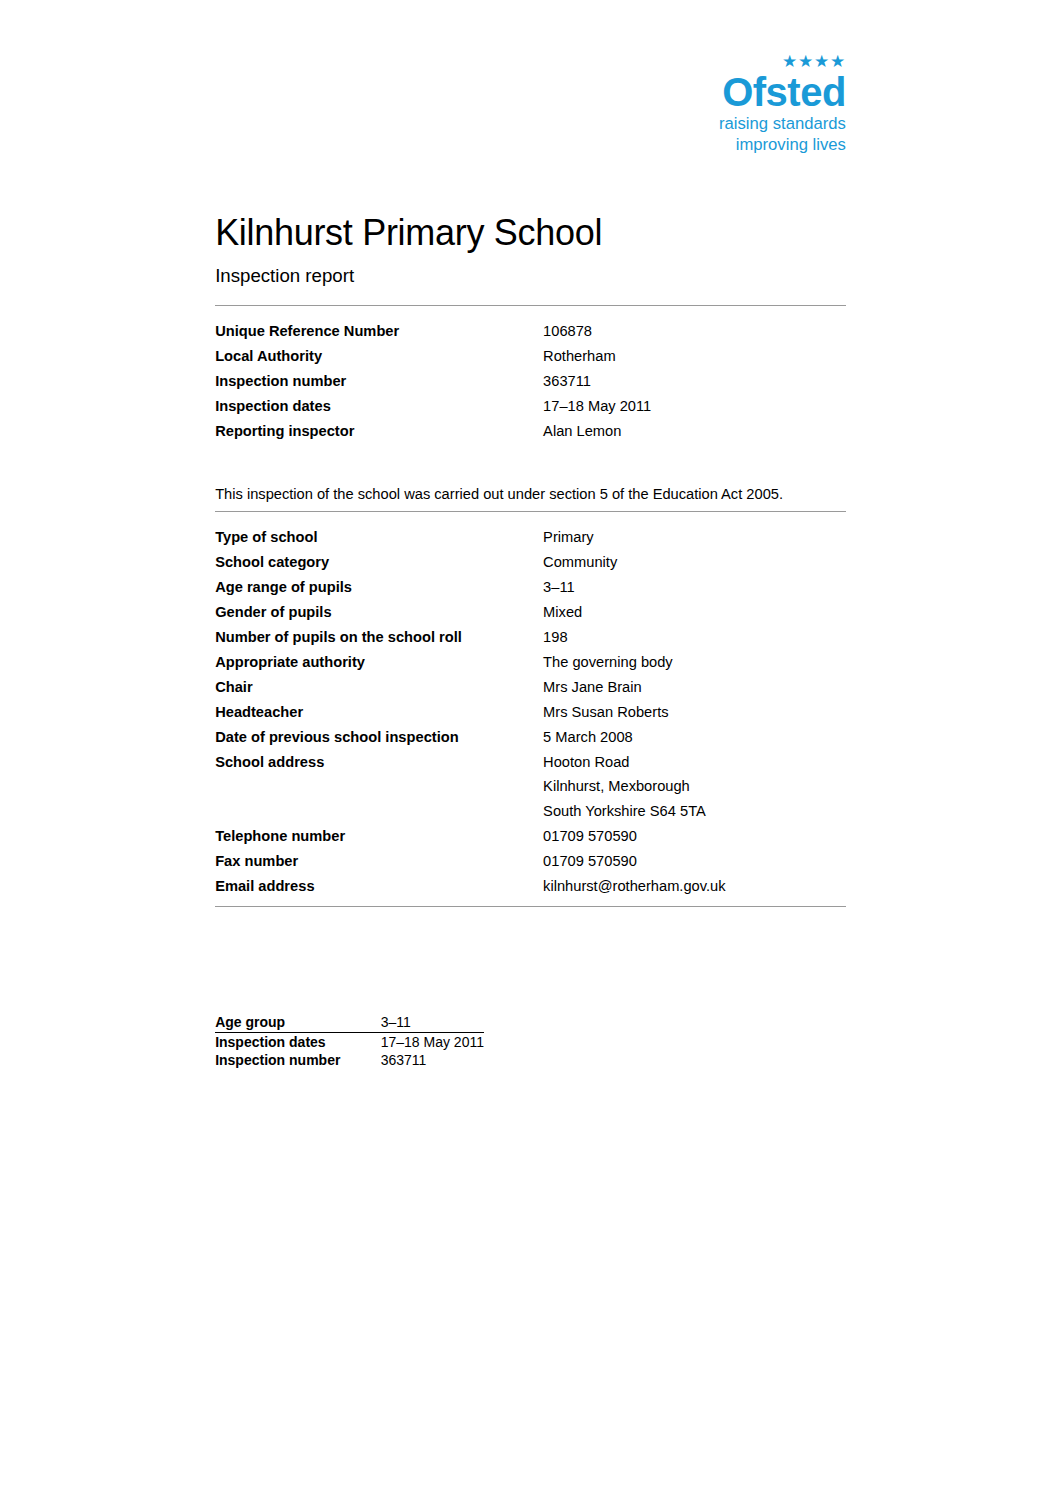★★★★
Ofsted
raising standards
improving lives
Kilnhurst Primary School
Inspection report
| Unique Reference Number | 106878 |
| Local Authority | Rotherham |
| Inspection number | 363711 |
| Inspection dates | 17–18 May 2011 |
| Reporting inspector | Alan Lemon |
This inspection of the school was carried out under section 5 of the Education Act 2005.
| Type of school | Primary |
| School category | Community |
| Age range of pupils | 3–11 |
| Gender of pupils | Mixed |
| Number of pupils on the school roll | 198 |
| Appropriate authority | The governing body |
| Chair | Mrs Jane Brain |
| Headteacher | Mrs Susan Roberts |
| Date of previous school inspection | 5 March 2008 |
| School address | Hooton Road |
| | Kilnhurst, Mexborough |
| | South Yorkshire S64 5TA |
| Telephone number | 01709 570590 |
| Fax number | 01709 570590 |
| Email address | kilnhurst@rotherham.gov.uk |
| Age group | 3–11 |
| Inspection dates | 17–18 May 2011 |
| Inspection number | 363711 |